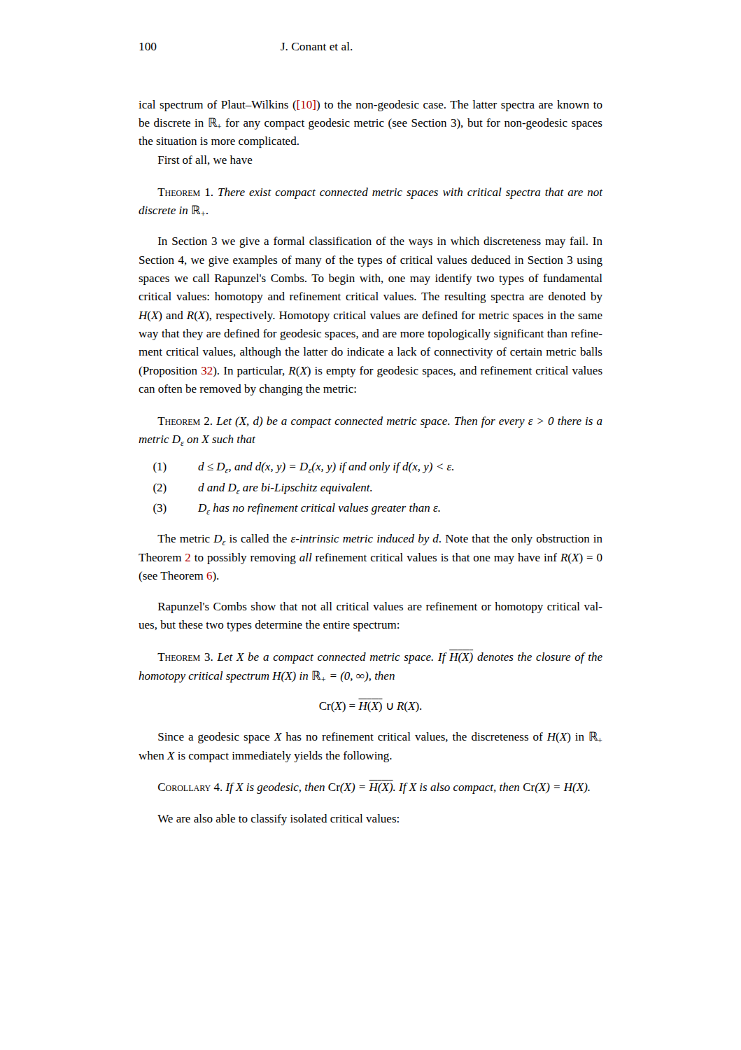100 J. Conant et al.
ical spectrum of Plaut–Wilkins ([10]) to the non-geodesic case. The latter spectra are known to be discrete in ℝ+ for any compact geodesic metric (see Section 3), but for non-geodesic spaces the situation is more complicated.
First of all, we have
Theorem 1. There exist compact connected metric spaces with critical spectra that are not discrete in ℝ+.
In Section 3 we give a formal classification of the ways in which discreteness may fail. In Section 4, we give examples of many of the types of critical values deduced in Section 3 using spaces we call Rapunzel's Combs. To begin with, one may identify two types of fundamental critical values: homotopy and refinement critical values. The resulting spectra are denoted by H(X) and R(X), respectively. Homotopy critical values are defined for metric spaces in the same way that they are defined for geodesic spaces, and are more topologically significant than refinement critical values, although the latter do indicate a lack of connectivity of certain metric balls (Proposition 32). In particular, R(X) is empty for geodesic spaces, and refinement critical values can often be removed by changing the metric:
Theorem 2. Let (X, d) be a compact connected metric space. Then for every ε > 0 there is a metric Dε on X such that
(1) d ≤ Dε, and d(x, y) = Dε(x, y) if and only if d(x, y) < ε.
(2) d and Dε are bi-Lipschitz equivalent.
(3) Dε has no refinement critical values greater than ε.
The metric Dε is called the ε-intrinsic metric induced by d. Note that the only obstruction in Theorem 2 to possibly removing all refinement critical values is that one may have inf R(X) = 0 (see Theorem 6).
Rapunzel's Combs show that not all critical values are refinement or homotopy critical values, but these two types determine the entire spectrum:
Theorem 3. Let X be a compact connected metric space. If H(X) denotes the closure of the homotopy critical spectrum H(X) in ℝ+ = (0, ∞), then
Cr(X) = H(X) ∪ R(X).
Since a geodesic space X has no refinement critical values, the discreteness of H(X) in ℝ+ when X is compact immediately yields the following.
Corollary 4. If X is geodesic, then Cr(X) = H(X). If X is also compact, then Cr(X) = H(X).
We are also able to classify isolated critical values: